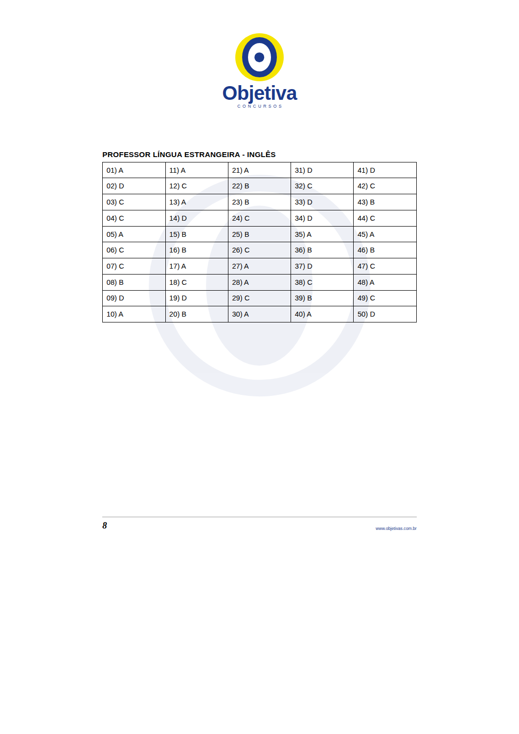Objetiva
CONCURSOS
PROFESSOR LÍNGUA ESTRANGEIRA - INGLÊS
| 01) A | 11) A | 21) A | 31) D | 41) D |
| 02) D | 12) C | 22) B | 32) C | 42) C |
| 03) C | 13) A | 23) B | 33) D | 43) B |
| 04) C | 14) D | 24) C | 34) D | 44) C |
| 05) A | 15) B | 25) B | 35) A | 45) A |
| 06) C | 16) B | 26) C | 36) B | 46) B |
| 07) C | 17) A | 27) A | 37) D | 47) C |
| 08) B | 18) C | 28) A | 38) C | 48) A |
| 09) D | 19) D | 29) C | 39) B | 49) C |
| 10) A | 20) B | 30) A | 40) A | 50) D |
8
www.objetivas.com.br